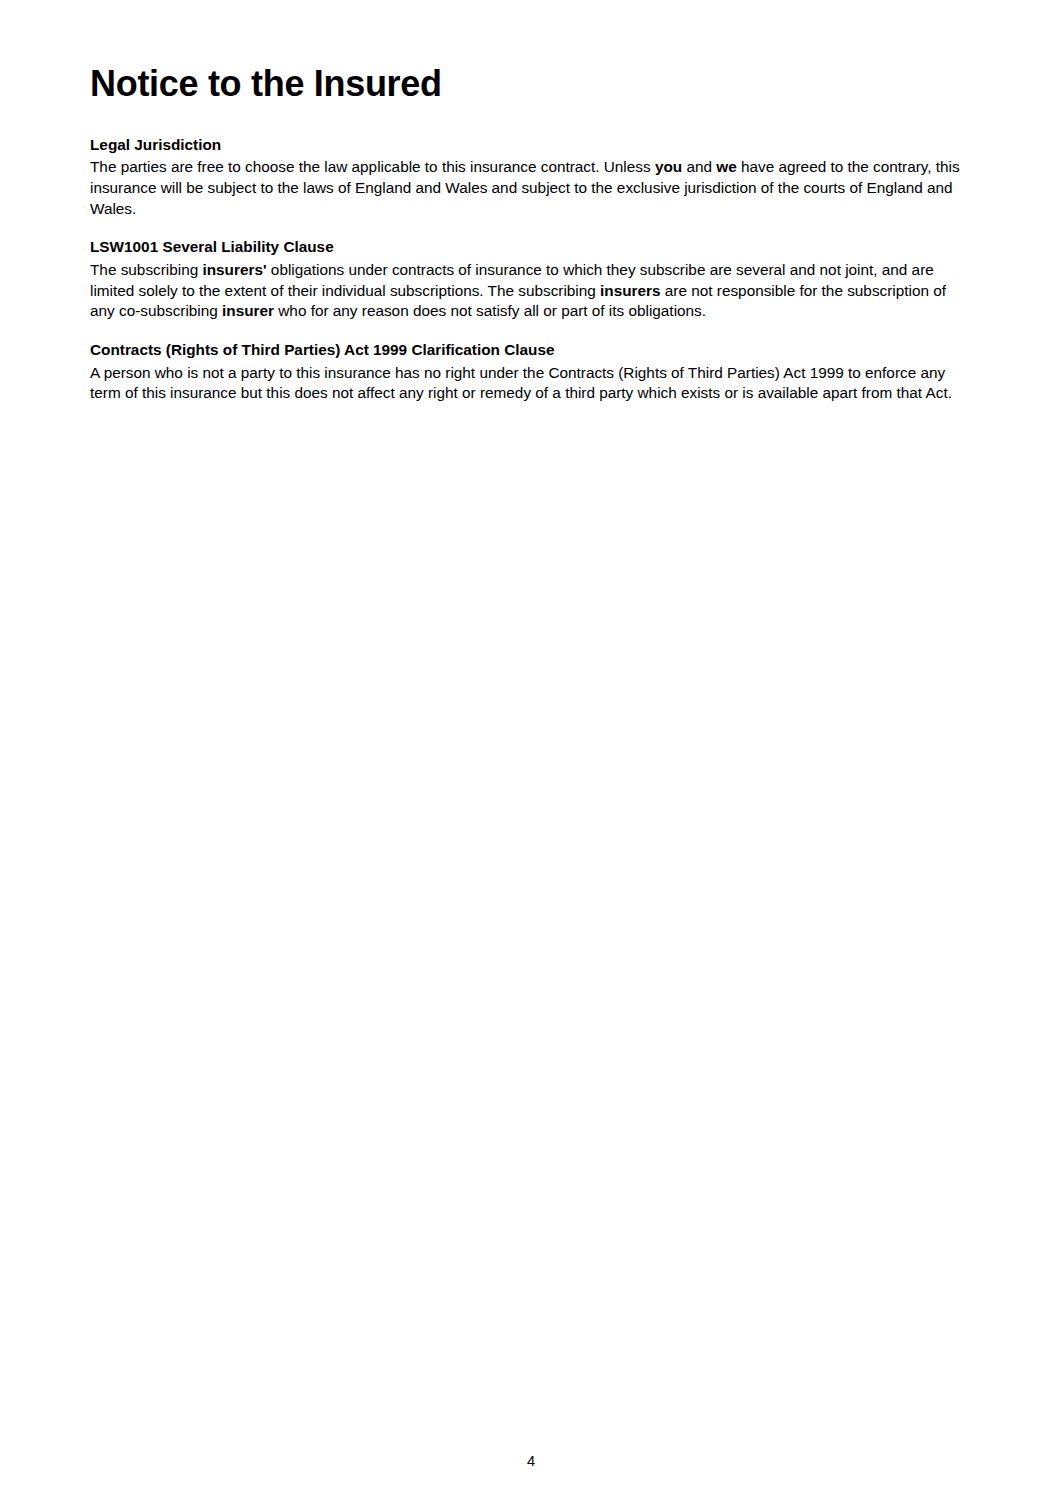Notice to the Insured
Legal Jurisdiction
The parties are free to choose the law applicable to this insurance contract. Unless you and we have agreed to the contrary, this insurance will be subject to the laws of England and Wales and subject to the exclusive jurisdiction of the courts of England and Wales.
LSW1001 Several Liability Clause
The subscribing insurers' obligations under contracts of insurance to which they subscribe are several and not joint, and are limited solely to the extent of their individual subscriptions. The subscribing insurers are not responsible for the subscription of any co-subscribing insurer who for any reason does not satisfy all or part of its obligations.
Contracts (Rights of Third Parties) Act 1999 Clarification Clause
A person who is not a party to this insurance has no right under the Contracts (Rights of Third Parties) Act 1999 to enforce any term of this insurance but this does not affect any right or remedy of a third party which exists or is available apart from that Act.
4